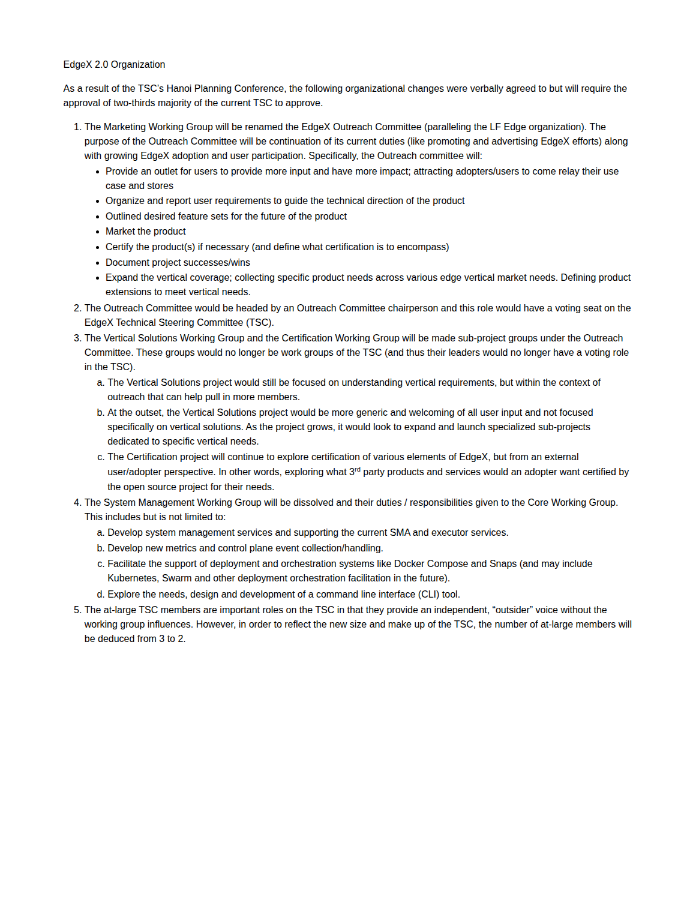EdgeX 2.0 Organization
As a result of the TSC’s Hanoi Planning Conference, the following organizational changes were verbally agreed to but will require the approval of two-thirds majority of the current TSC to approve.
The Marketing Working Group will be renamed the EdgeX Outreach Committee (paralleling the LF Edge organization). The purpose of the Outreach Committee will be continuation of its current duties (like promoting and advertising EdgeX efforts) along with growing EdgeX adoption and user participation. Specifically, the Outreach committee will:
Provide an outlet for users to provide more input and have more impact; attracting adopters/users to come relay their use case and stores
Organize and report user requirements to guide the technical direction of the product
Outlined desired feature sets for the future of the product
Market the product
Certify the product(s) if necessary (and define what certification is to encompass)
Document project successes/wins
Expand the vertical coverage; collecting specific product needs across various edge vertical market needs. Defining product extensions to meet vertical needs.
The Outreach Committee would be headed by an Outreach Committee chairperson and this role would have a voting seat on the EdgeX Technical Steering Committee (TSC).
The Vertical Solutions Working Group and the Certification Working Group will be made sub-project groups under the Outreach Committee. These groups would no longer be work groups of the TSC (and thus their leaders would no longer have a voting role in the TSC).
The Vertical Solutions project would still be focused on understanding vertical requirements, but within the context of outreach that can help pull in more members.
At the outset, the Vertical Solutions project would be more generic and welcoming of all user input and not focused specifically on vertical solutions. As the project grows, it would look to expand and launch specialized sub-projects dedicated to specific vertical needs.
The Certification project will continue to explore certification of various elements of EdgeX, but from an external user/adopter perspective. In other words, exploring what 3rd party products and services would an adopter want certified by the open source project for their needs.
The System Management Working Group will be dissolved and their duties / responsibilities given to the Core Working Group. This includes but is not limited to:
Develop system management services and supporting the current SMA and executor services.
Develop new metrics and control plane event collection/handling.
Facilitate the support of deployment and orchestration systems like Docker Compose and Snaps (and may include Kubernetes, Swarm and other deployment orchestration facilitation in the future).
Explore the needs, design and development of a command line interface (CLI) tool.
The at-large TSC members are important roles on the TSC in that they provide an independent, “outsider” voice without the working group influences. However, in order to reflect the new size and make up of the TSC, the number of at-large members will be deduced from 3 to 2.